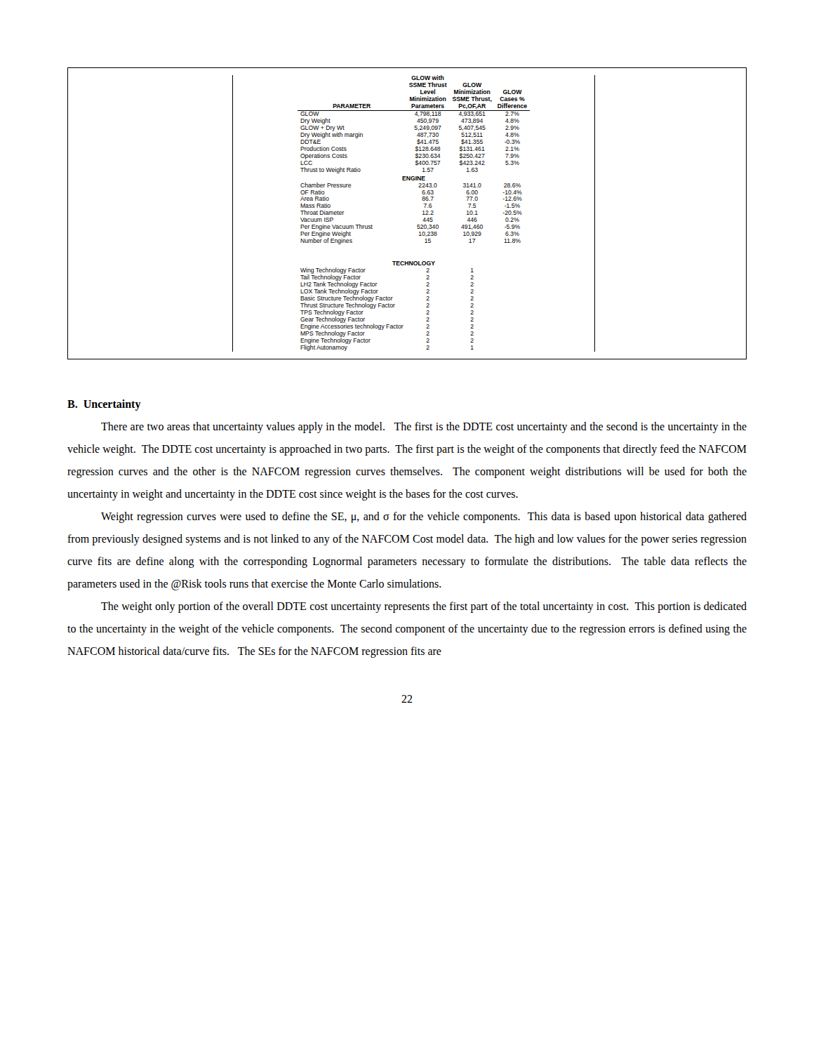| | / PARAMETER / GLOW with SSME Thrust Level Minimization Parameters / GLOW Minimization SSME Thrust, Pc,OF,AR / GLOW Cases % Difference / / --- / --- / --- / --- / / GLOW / 4,798,118 / 4,933,651 / 2.7% / / Dry Weight / 450,979 / 473,894 / 4.8% / / GLOW + Dry Wt / 5,249,097 / 5,407,545 / 2.9% / / Dry Weight with margin / 487,730 / 512,511 / 4.8% / / DDT&E / $41.475 / $41.355 / -0.3% / / Production Costs / $128.648 / $131.461 / 2.1% / / Operations Costs / $230.634 / $250.427 / 7.9% / / LCC / $400.757 / $423.242 / 5.3% / / Thrust to Weight Ratio / 1.57 / 1.63 / / / ENGINE / / Chamber Pressure / 2243.0 / 3141.0 / 28.6% / / OF Ratio / 6.63 / 6.00 / -10.4% / / Area Ratio / 86.7 / 77.0 / -12.6% / / Mass Ratio / 7.6 / 7.5 / -1.5% / / Throat Diameter / 12.2 / 10.1 / -20.5% / / Vacuum ISP / 445 / 446 / 0.2% / / Per Engine Vacuum Thrust / 520,340 / 491,460 / -5.9% / / Per Engine Weight / 10,238 / 10,929 / 6.3% / / Number of Engines / 15 / 17 / 11.8% / / TECHNOLOGY / / Wing Technology Factor / 2 / 1 / / / Tail Technology Factor / 2 / 2 / / / LH2 Tank Technology Factor / 2 / 2 / / / LOX Tank Technology Factor / 2 / 2 / / / Basic Structure Technology Factor / 2 / 2 / / / Thrust Structure Technology Factor / 2 / 2 / / / TPS Technology Factor / 2 / 2 / / / Gear Technology Factor / 2 / 2 / / / Engine Accessories technology Factor / 2 / 2 / / / MPS Technology Factor / 2 / 2 / / / Engine Technology Factor / 2 / 2 / / / Flight Autonamoy / 2 / 1 / / | |
B. Uncertainty
There are two areas that uncertainty values apply in the model. The first is the DDTE cost uncertainty and the second is the uncertainty in the vehicle weight. The DDTE cost uncertainty is approached in two parts. The first part is the weight of the components that directly feed the NAFCOM regression curves and the other is the NAFCOM regression curves themselves. The component weight distributions will be used for both the uncertainty in weight and uncertainty in the DDTE cost since weight is the bases for the cost curves.
Weight regression curves were used to define the SE, μ, and σ for the vehicle components. This data is based upon historical data gathered from previously designed systems and is not linked to any of the NAFCOM Cost model data. The high and low values for the power series regression curve fits are define along with the corresponding Lognormal parameters necessary to formulate the distributions. The table data reflects the parameters used in the @Risk tools runs that exercise the Monte Carlo simulations.
The weight only portion of the overall DDTE cost uncertainty represents the first part of the total uncertainty in cost. This portion is dedicated to the uncertainty in the weight of the vehicle components. The second component of the uncertainty due to the regression errors is defined using the NAFCOM historical data/curve fits. The SEs for the NAFCOM regression fits are
22